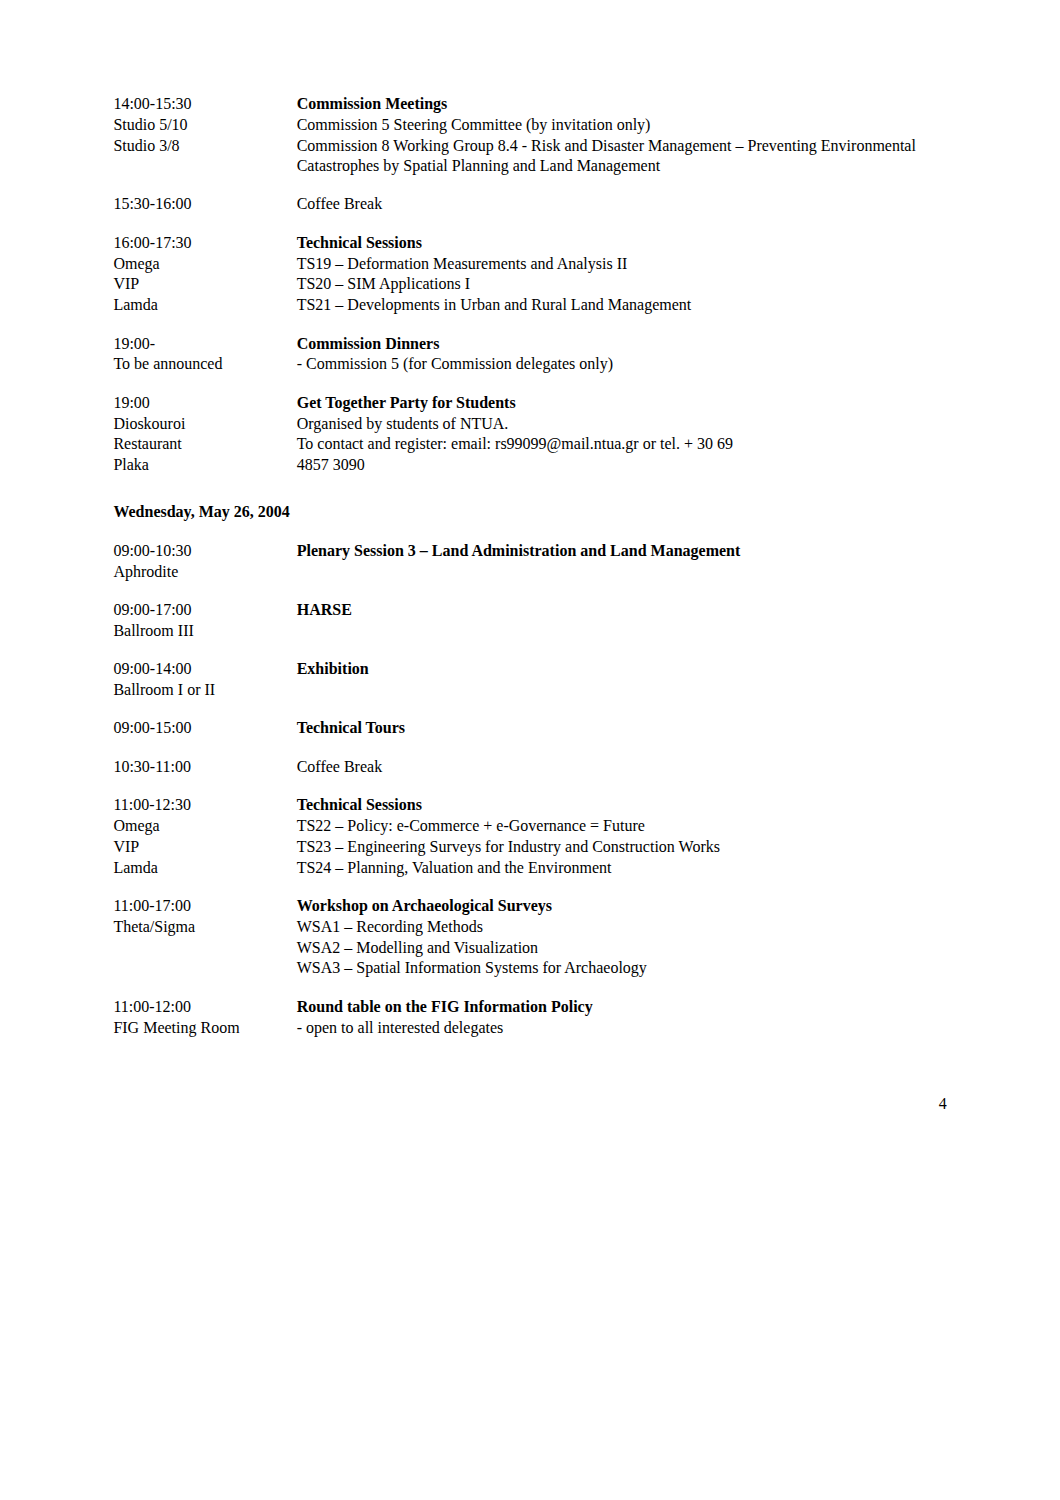| 14:00-15:30 | Commission Meetings |
| Studio 5/10 | Commission 5 Steering Committee (by invitation only) |
| Studio 3/8 | Commission 8 Working Group 8.4 - Risk and Disaster Management – Preventing Environmental Catastrophes by Spatial Planning and Land Management |
| 15:30-16:00 | Coffee Break |
| 16:00-17:30 | Technical Sessions |
| Omega | TS19 – Deformation Measurements and Analysis II |
| VIP | TS20 – SIM Applications I |
| Lamda | TS21 – Developments in Urban and Rural Land Management |
| 19:00- | Commission Dinners |
| To be announced | - Commission 5 (for Commission delegates only) |
| 19:00 | Get Together Party for Students |
| Dioskouroi | Organised by students of NTUA. |
| Restaurant | To contact and register: email: rs99099@mail.ntua.gr or tel. + 30 69 |
| Plaka | 4857 3090 |
Wednesday, May 26, 2004
| 09:00-10:30 | Plenary Session 3 – Land Administration and Land Management |
| Aphrodite | |
| 09:00-17:00 | HARSE |
| Ballroom III | |
| 09:00-14:00 | Exhibition |
| Ballroom I or II | |
| 09:00-15:00 | Technical Tours |
| 10:30-11:00 | Coffee Break |
| 11:00-12:30 | Technical Sessions |
| Omega | TS22 – Policy: e-Commerce + e-Governance = Future |
| VIP | TS23 – Engineering Surveys for Industry and Construction Works |
| Lamda | TS24 – Planning, Valuation and the Environment |
| 11:00-17:00 | Workshop on Archaeological Surveys |
| Theta/Sigma | WSA1 – Recording Methods |
| | WSA2 – Modelling and Visualization |
| | WSA3 – Spatial Information Systems for Archaeology |
| 11:00-12:00 | Round table on the FIG Information Policy |
| FIG Meeting Room | - open to all interested delegates |
4